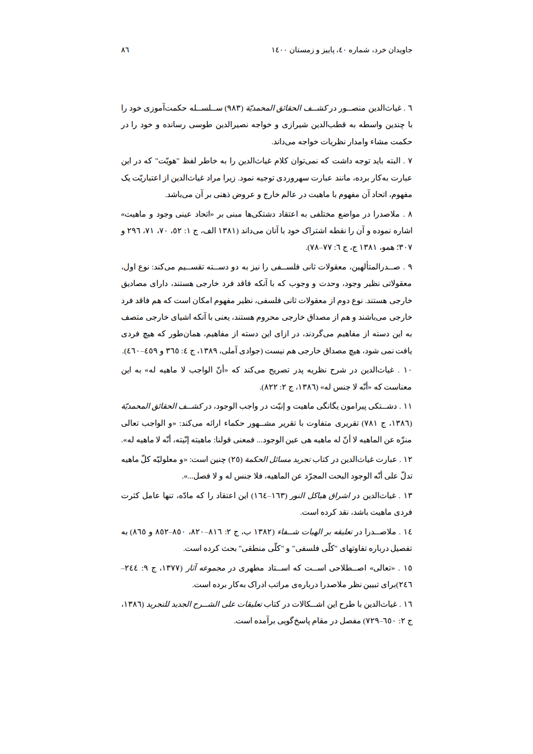جاویدان خرد، شماره ٤٠، پاییز و زمستان ١٤٠٠ ٨٦
٦ . غیاث‌الدین منصــور در کشــف الحقائق المحمدیّة (٩٨٣) ســلســله حکمت‌آموزی خود را با چندین واسطه به قطب‌الدین شیرازی و خواجه نصیرالدین طوسی رسانده و خود را در حکمت مشاء وامدار نظریات خواجه می‌داند.
٧ . البته باید توجه داشت که نمی‌توان کلام غیاث‌الدین را به خاطر لفظ "هویّت" که در این عبارت به‌کار برده، مانند عبارت سهروردی توجیه نمود. زیرا مراد غیاث‌الدین از اعتباریّت یک مفهوم، اتحاد آن مفهوم با ماهیت در عالم خارج و عروض ذهنی بر آن می‌باشد.
٨ . ملاصدرا در مواضع مختلفی به اعتقاد دشتکی‌ها مبنی بر «اتحاد عینی وجود و ماهیت» اشاره نموده و آن را نقطه اشتراک خود با آنان می‌داند (١٣٨١ الف، ج ١: ٥٢، ٧٠، ٧١، ٢٩٦ و ٣٠٧؛ همو، ١٣٨١ ج، ج ٦: ٧٧–٧٨).
٩ . صــدرالمتألهین، معقولات ثانی فلســفی را نیز به دو دســته تقســیم می‌کند: نوع اول، معقولاتی نظیر وجود، وحدت و وجوب که با آنکه فاقد فرد خارجی هستند، دارای مصادیق خارجی هستند. نوع دوم از معقولات ثانی فلسفی، نظیر مفهوم امکان است که هم فاقد فرد خارجی می‌باشند و هم از مصداق خارجی محروم هستند، یعنی با آنکه اشیای خارجی متصف به این دسته از مفاهیم می‌گردند، در ازای این دسته از مفاهیم، همان‌طور که هیچ فردی یافت نمی شود، هیچ مصداق خارجی هم نیست (جوادی آملی، ١٣٨٩، ج ٤: ٣٦٥ و ٤٥٩–٤٦٠).
١٠ . غیاث‌الدین در شرح نظریه پدر تصریح می‌کند که «أنّ الواجب لا ماهیه له» به این معناست که «أنّه لا جنس له» (١٣٨٦، ج ٢: ٨٢٢).
١١ . دشــتکی پیرامون یگانگی ماهیت و إنیّت در واجب الوجود، در کشــف الحقائق المحمدیّة (١٣٨٦، ج ٧٨١) تقریری متفاوت با تقریر مشــهور حکماء ارائه می‌کند: «و الواجب تعالی منزّه عن الماهیه لا أنّ له ماهیه هی عین الوجود... فمعنی قولنا: ماهیته إنّیته، أنّه لا ماهیه له».
١٢ . عبارت غیاث‌الدین در کتاب تجرید مسائل الحکمة (٢٥) چنین است: «و معلولیّه کلّ ماهیه تدلّ علی أنّه الوجود البحت المجرّد عن الماهیه، فلا جنس له و لا فصل...».
١٣ . غیاث‌الدین در اشراق هیاکل النور (١٦٣–١٦٤) این اعتقاد را که مادّه، تنها عامل کثرت فردی ماهیت باشد، نقد کرده است.
١٤ . ملاصــدرا در تعلیقه بر الهیات شــفاء (١٣٨٢ ب، ج ٢: ٨١٦–٨٢٠، ٨٥٠–٨٥٢ و ٨٦٥) به تفصیل درباره تفاوتهای "کلّی فلسفی" و "کلّی منطقی" بحث کرده است.
١٥ . «تعالی» اصــطلاحی اســت که اســتاد مطهری در مجموعه آثار (١٣٧٧، ج ٩: ٢٤٤–٢٤٦)برای تبیین نظر ملاصدرا درباره‌ی مراتب ادراک به‌کار برده است.
١٦ . غیاث‌الدین با طرح این اشــکالات در کتاب تعلیقات علی الشــرح الجدید للتجرید (١٣٨٦، ج ٢: ٦٥٠–٧٢٩) مفصل در مقام پاسخ‌گویی برآمده است.